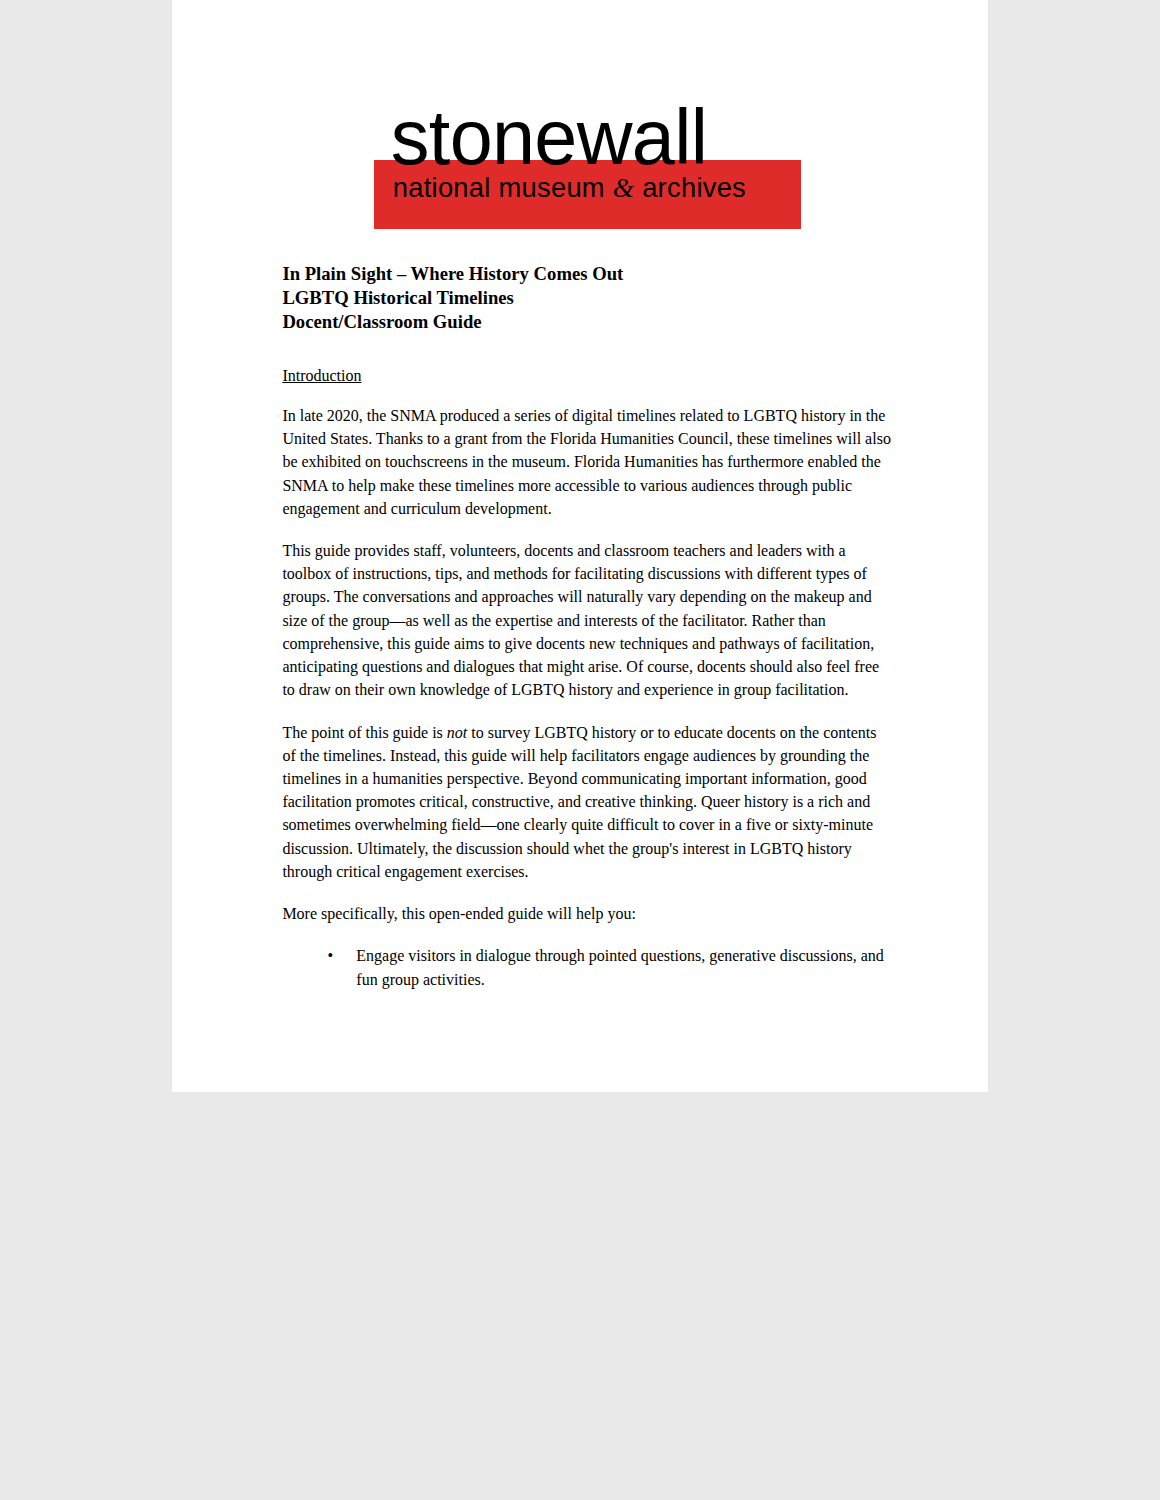stonewall
national museum & archives
In Plain Sight – Where History Comes Out LGBTQ Historical Timelines Docent/Classroom Guide
Introduction
In late 2020, the SNMA produced a series of digital timelines related to LGBTQ history in the United States. Thanks to a grant from the Florida Humanities Council, these timelines will also be exhibited on touchscreens in the museum. Florida Humanities has furthermore enabled the SNMA to help make these timelines more accessible to various audiences through public engagement and curriculum development.
This guide provides staff, volunteers, docents and classroom teachers and leaders with a toolbox of instructions, tips, and methods for facilitating discussions with different types of groups. The conversations and approaches will naturally vary depending on the makeup and size of the group—as well as the expertise and interests of the facilitator. Rather than comprehensive, this guide aims to give docents new techniques and pathways of facilitation, anticipating questions and dialogues that might arise. Of course, docents should also feel free to draw on their own knowledge of LGBTQ history and experience in group facilitation.
The point of this guide is not to survey LGBTQ history or to educate docents on the contents of the timelines. Instead, this guide will help facilitators engage audiences by grounding the timelines in a humanities perspective. Beyond communicating important information, good facilitation promotes critical, constructive, and creative thinking. Queer history is a rich and sometimes overwhelming field—one clearly quite difficult to cover in a five or sixty-minute discussion. Ultimately, the discussion should whet the group's interest in LGBTQ history through critical engagement exercises.
More specifically, this open-ended guide will help you:
Engage visitors in dialogue through pointed questions, generative discussions, and fun group activities.